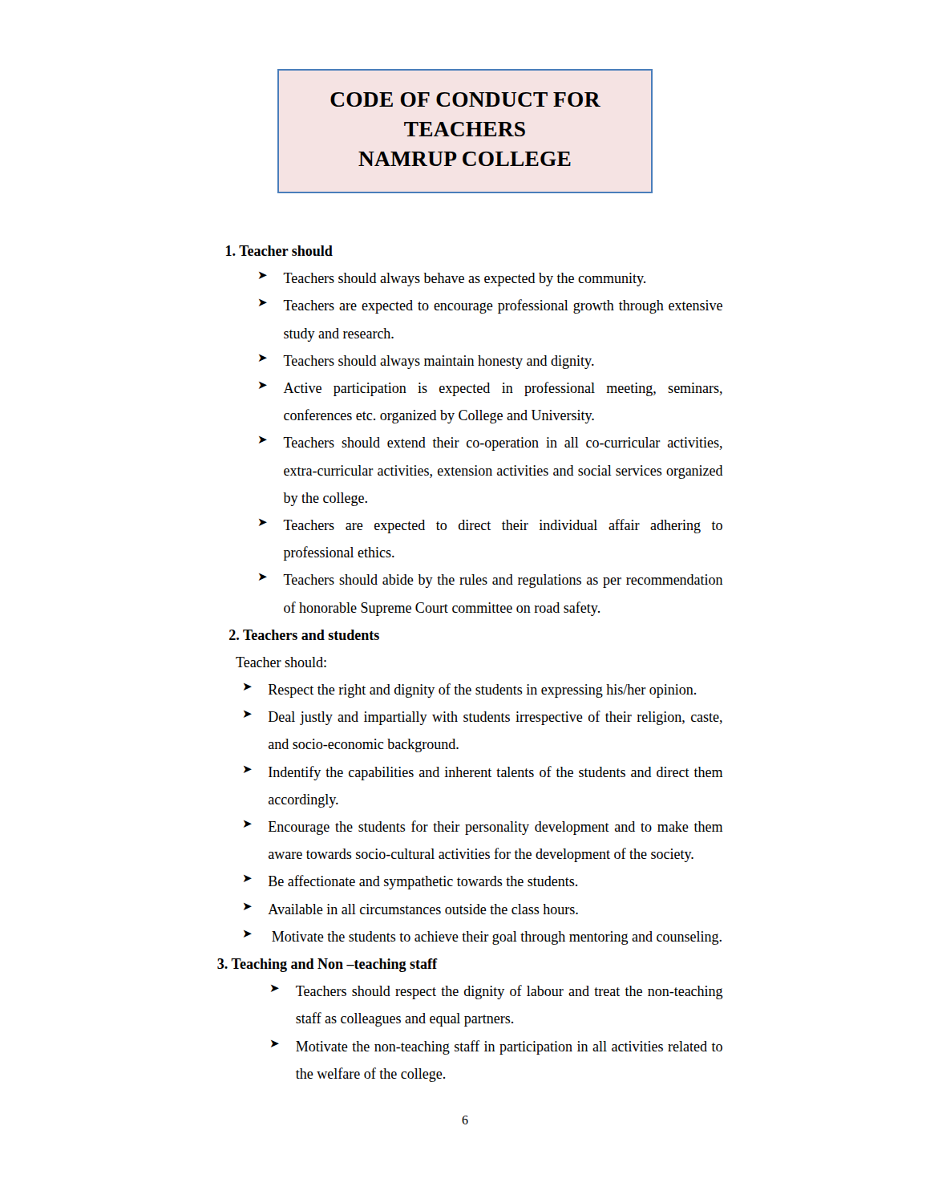CODE OF CONDUCT FOR TEACHERS
NAMRUP COLLEGE
1. Teacher should
Teachers should always behave as expected by the community.
Teachers are expected to encourage professional growth through extensive study and research.
Teachers should always maintain honesty and dignity.
Active participation is expected in professional meeting, seminars, conferences etc. organized by College and University.
Teachers should extend their co-operation in all co-curricular activities, extra-curricular activities, extension activities and social services organized by the college.
Teachers are expected to direct their individual affair adhering to professional ethics.
Teachers should abide by the rules and regulations as per recommendation of honorable Supreme Court committee on road safety.
2. Teachers and students
Teacher should:
Respect the right and dignity of the students in expressing his/her opinion.
Deal justly and impartially with students irrespective of their religion, caste, and socio-economic background.
Indentify the capabilities and inherent talents of the students and direct them accordingly.
Encourage the students for their personality development and to make them aware towards socio-cultural activities for the development of the society.
Be affectionate and sympathetic towards the students.
Available in all circumstances outside the class hours.
Motivate the students to achieve their goal through mentoring and counseling.
3. Teaching and Non –teaching staff
Teachers should respect the dignity of labour and treat the non-teaching staff as colleagues and equal partners.
Motivate the non-teaching staff in participation in all activities related to the welfare of the college.
6